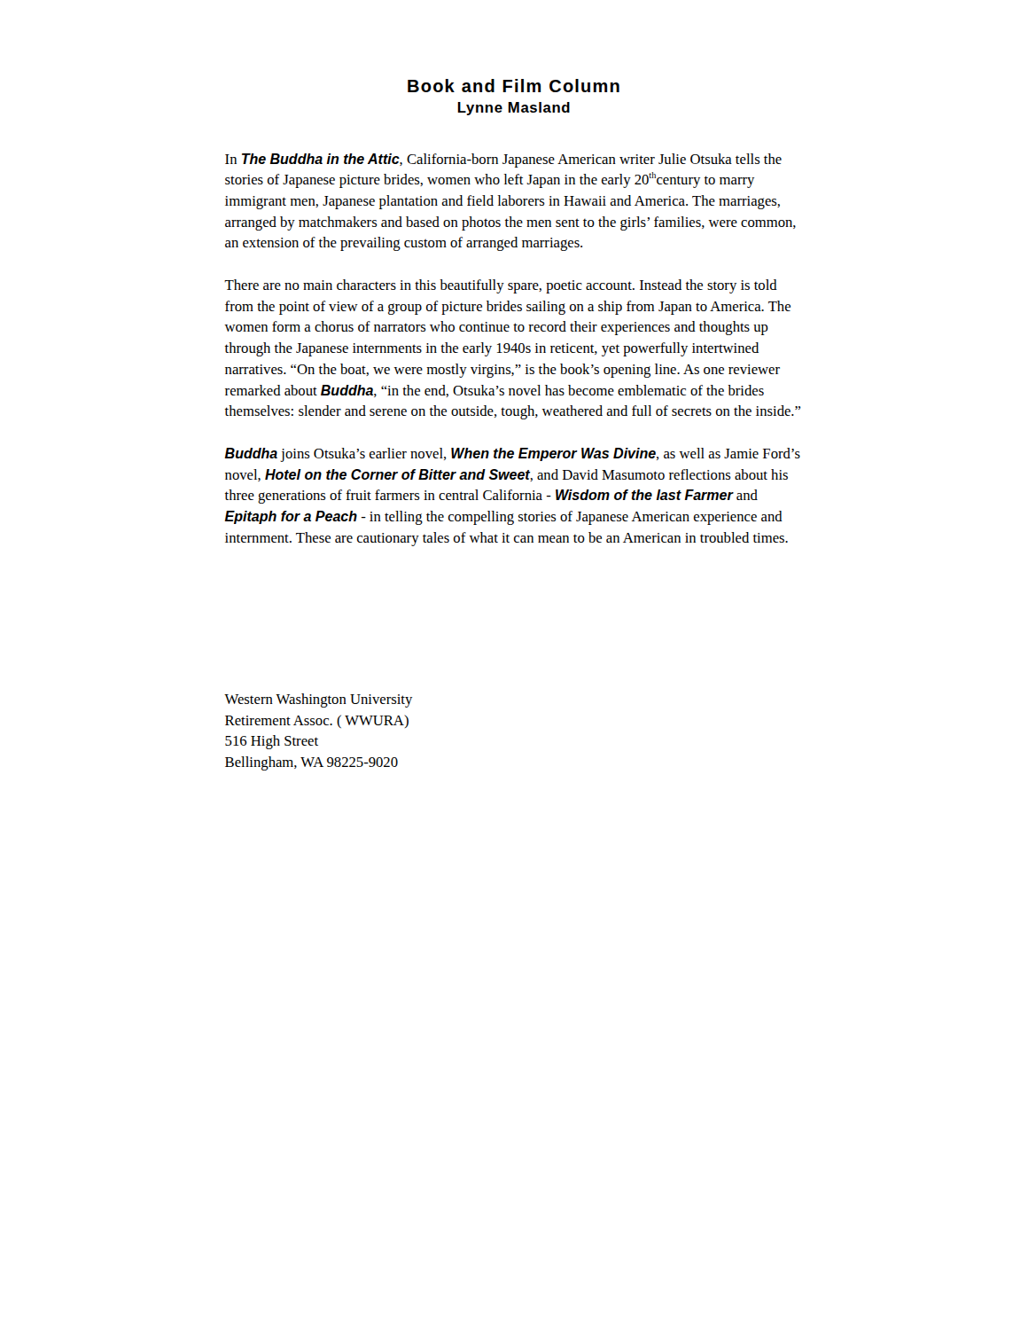Book and Film Column
Lynne Masland
In The Buddha in the Attic, California-born Japanese American writer Julie Otsuka tells the stories of Japanese picture brides, women who left Japan in the early 20thcentury to marry immigrant men, Japanese plantation and field laborers in Hawaii and America. The marriages, arranged by matchmakers and based on photos the men sent to the girls’ families, were common, an extension of the prevailing custom of arranged marriages.
There are no main characters in this beautifully spare, poetic account. Instead the story is told from the point of view of a group of picture brides sailing on a ship from Japan to America. The women form a chorus of narrators who continue to record their experiences and thoughts up through the Japanese internments in the early 1940s in reticent, yet powerfully intertwined narratives. “On the boat, we were mostly virgins,” is the book’s opening line. As one reviewer remarked about Buddha, “in the end, Otsuka’s novel has become emblematic of the brides themselves: slender and serene on the outside, tough, weathered and full of secrets on the inside.”
Buddha joins Otsuka’s earlier novel, When the Emperor Was Divine, as well as Jamie Ford’s novel, Hotel on the Corner of Bitter and Sweet, and David Masumoto reflections about his three generations of fruit farmers in central California - Wisdom of the last Farmer and Epitaph for a Peach - in telling the compelling stories of Japanese American experience and internment. These are cautionary tales of what it can mean to be an American in troubled times.
Western Washington University
Retirement Assoc. ( WWURA)
516 High Street
Bellingham, WA 98225-9020